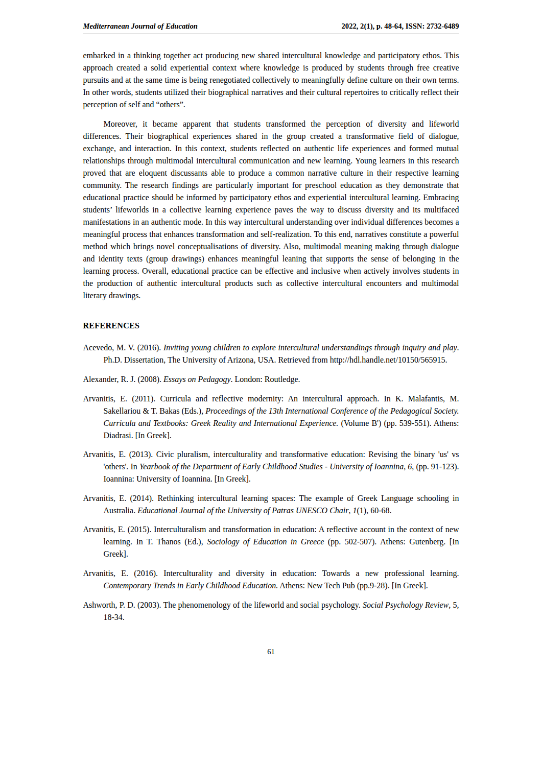Mediterranean Journal of Education 2022, 2(1), p. 48-64, ISSN: 2732-6489
embarked in a thinking together act producing new shared intercultural knowledge and participatory ethos. This approach created a solid experiential context where knowledge is produced by students through free creative pursuits and at the same time is being renegotiated collectively to meaningfully define culture on their own terms. In other words, students utilized their biographical narratives and their cultural repertoires to critically reflect their perception of self and “others”.
Moreover, it became apparent that students transformed the perception of diversity and lifeworld differences. Their biographical experiences shared in the group created a transformative field of dialogue, exchange, and interaction. In this context, students reflected on authentic life experiences and formed mutual relationships through multimodal intercultural communication and new learning. Young learners in this research proved that are eloquent discussants able to produce a common narrative culture in their respective learning community. The research findings are particularly important for preschool education as they demonstrate that educational practice should be informed by participatory ethos and experiential intercultural learning. Embracing students’ lifeworlds in a collective learning experience paves the way to discuss diversity and its multifaced manifestations in an authentic mode. In this way intercultural understanding over individual differences becomes a meaningful process that enhances transformation and self-realization. To this end, narratives constitute a powerful method which brings novel conceptualisations of diversity. Also, multimodal meaning making through dialogue and identity texts (group drawings) enhances meaningful leaning that supports the sense of belonging in the learning process. Overall, educational practice can be effective and inclusive when actively involves students in the production of authentic intercultural products such as collective intercultural encounters and multimodal literary drawings.
REFERENCES
Acevedo, M. V. (2016). Inviting young children to explore intercultural understandings through inquiry and play. Ph.D. Dissertation, The University of Arizona, USA. Retrieved from http://hdl.handle.net/10150/565915.
Alexander, R. J. (2008). Essays on Pedagogy. London: Routledge.
Arvanitis, E. (2011). Curricula and reflective modernity: An intercultural approach. In K. Malafantis, M. Sakellariou & T. Bakas (Eds.), Proceedings of the 13th International Conference of the Pedagogical Society. Curricula and Textbooks: Greek Reality and International Experience. (Volume B') (pp. 539-551). Athens: Diadrasi. [In Greek].
Arvanitis, E. (2013). Civic pluralism, interculturality and transformative education: Revising the binary 'us' vs 'others'. In Yearbook of the Department of Early Childhood Studies - University of Ioannina, 6, (pp. 91-123). Ioannina: University of Ioannina. [In Greek].
Arvanitis, E. (2014). Rethinking intercultural learning spaces: The example of Greek Language schooling in Australia. Educational Journal of the University of Patras UNESCO Chair, 1(1), 60-68.
Arvanitis, E. (2015). Interculturalism and transformation in education: A reflective account in the context of new learning. In T. Thanos (Ed.), Sociology of Education in Greece (pp. 502-507). Athens: Gutenberg. [In Greek].
Arvanitis, E. (2016). Interculturality and diversity in education: Towards a new professional learning. Contemporary Trends in Early Childhood Education. Athens: New Tech Pub (pp.9-28). [In Greek].
Ashworth, P. D. (2003). The phenomenology of the lifeworld and social psychology. Social Psychology Review, 5, 18-34.
61